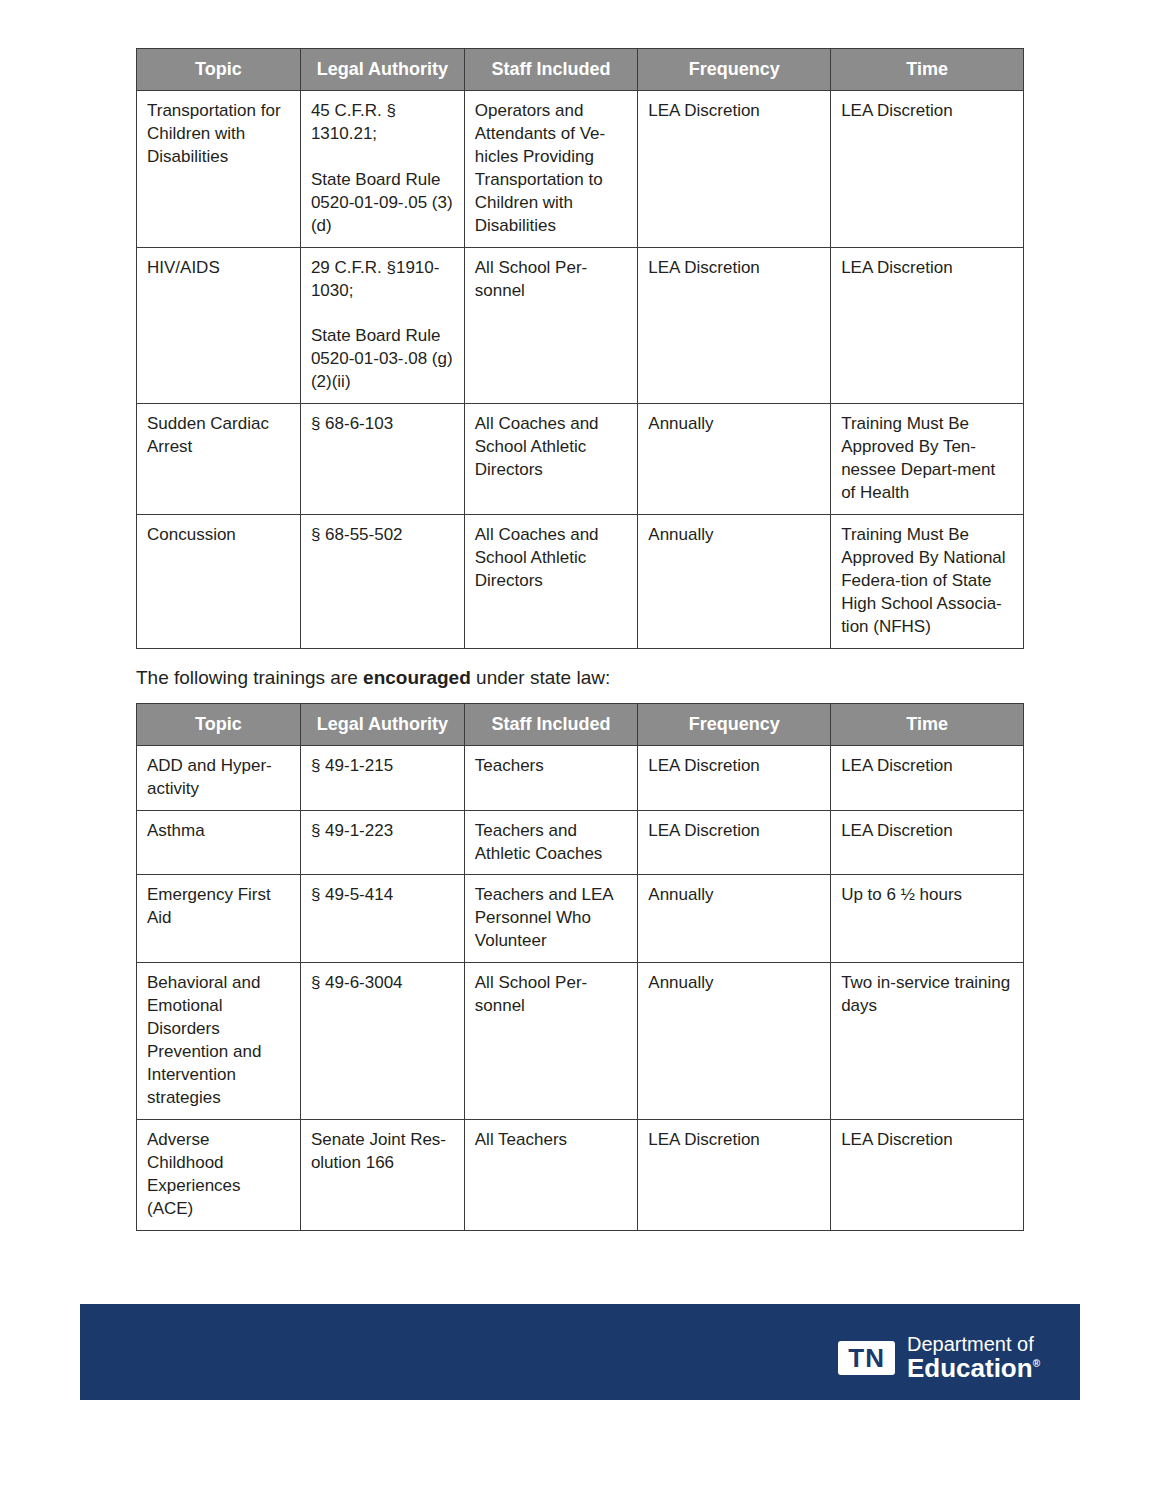| Topic | Legal Authority | Staff Included | Frequency | Time |
| --- | --- | --- | --- | --- |
| Transportation for Children with Disabilities | 45 C.F.R. § 1310.21; State Board Rule 0520-01-09-.05 (3) (d) | Operators and Attendants of Ve-hicles Providing Transportation to Children with Disabilities | LEA Discretion | LEA Discretion |
| HIV/AIDS | 29 C.F.R. §1910-1030; State Board Rule 0520-01-03-.08 (g)(2)(ii) | All School Per-sonnel | LEA Discretion | LEA Discretion |
| Sudden Cardiac Arrest | § 68-6-103 | All Coaches and School Athletic Directors | Annually | Training Must Be Approved By Ten-nessee Depart-ment of Health |
| Concussion | § 68-55-502 | All Coaches and School Athletic Directors | Annually | Training Must Be Approved By National Federa-tion of State High School Associa-tion (NFHS) |
The following trainings are encouraged under state law:
| Topic | Legal Authority | Staff Included | Frequency | Time |
| --- | --- | --- | --- | --- |
| ADD and Hyper-activity | § 49-1-215 | Teachers | LEA Discretion | LEA Discretion |
| Asthma | § 49-1-223 | Teachers and Athletic Coaches | LEA Discretion | LEA Discretion |
| Emergency First Aid | § 49-5-414 | Teachers and LEA Personnel Who Volunteer | Annually | Up to 6 ½ hours |
| Behavioral and Emotional Disorders Prevention and Intervention strategies | § 49-6-3004 | All School Per-sonnel | Annually | Two in-service training days |
| Adverse Childhood Experiences (ACE) | Senate Joint Res-olution 166 | All Teachers | LEA Discretion | LEA Discretion |
TN Department of Education®